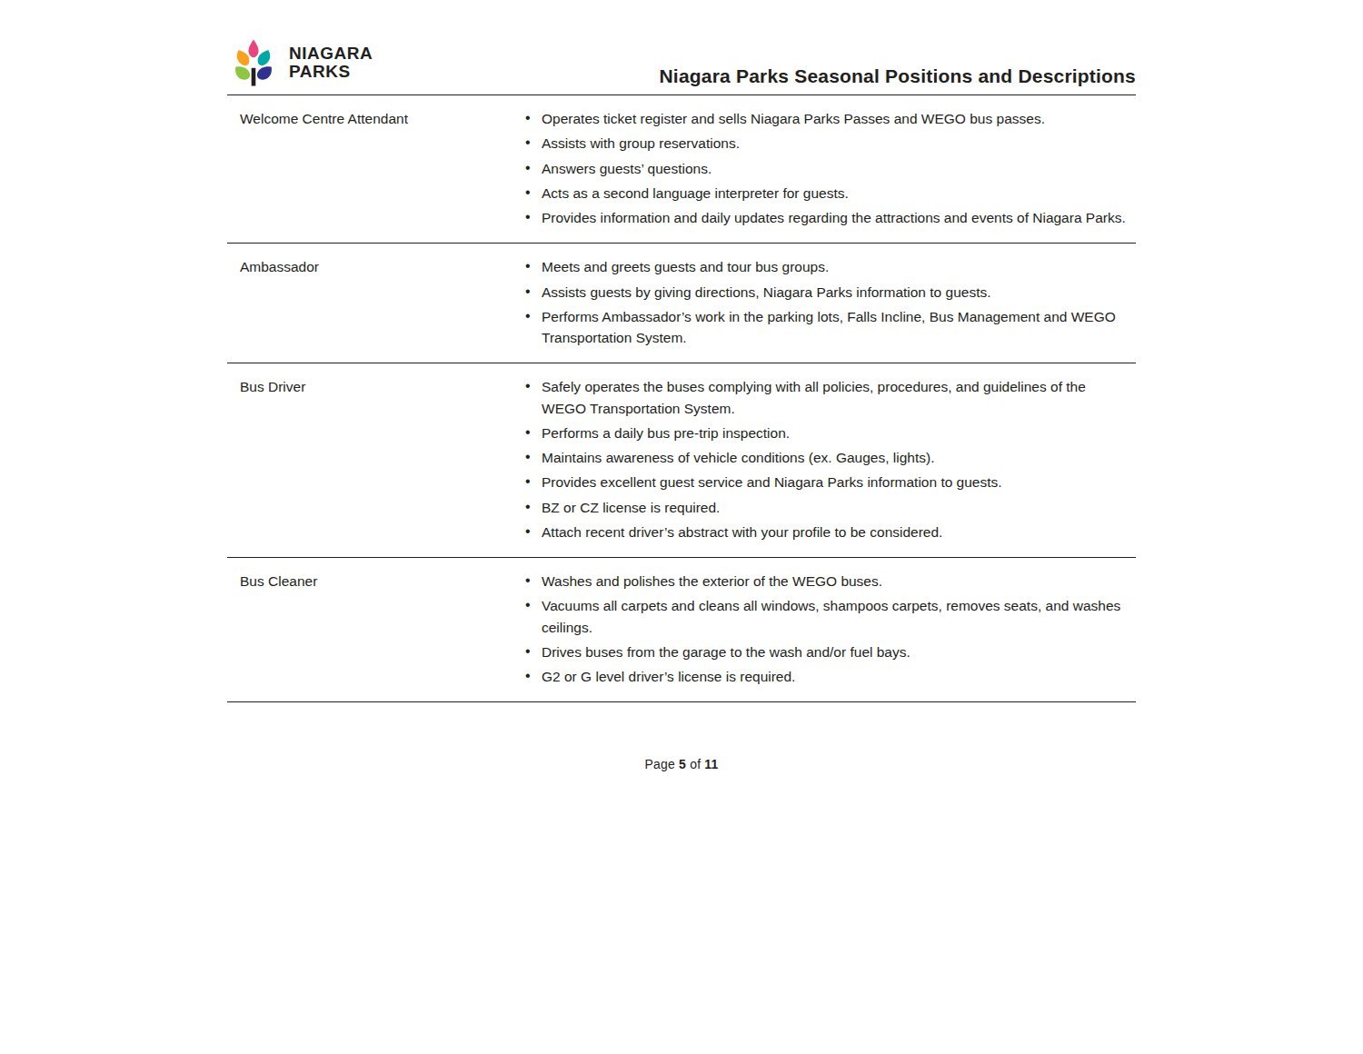NIAGARA
PARKS
Niagara Parks Seasonal Positions and Descriptions
| Welcome Centre Attendant | Operates ticket register and sells Niagara Parks Passes and WEGO bus passes. Assists with group reservations. Answers guests’ questions. Acts as a second language interpreter for guests. Provides information and daily updates regarding the attractions and events of Niagara Parks. |
| Ambassador | Meets and greets guests and tour bus groups. Assists guests by giving directions, Niagara Parks information to guests. Performs Ambassador’s work in the parking lots, Falls Incline, Bus Management and WEGO Transportation System. |
| Bus Driver | Safely operates the buses complying with all policies, procedures, and guidelines of the WEGO Transportation System. Performs a daily bus pre-trip inspection. Maintains awareness of vehicle conditions (ex. Gauges, lights). Provides excellent guest service and Niagara Parks information to guests. BZ or CZ license is required. Attach recent driver’s abstract with your profile to be considered. |
| Bus Cleaner | Washes and polishes the exterior of the WEGO buses. Vacuums all carpets and cleans all windows, shampoos carpets, removes seats, and washes ceilings. Drives buses from the garage to the wash and/or fuel bays. G2 or G level driver’s license is required. |
Page 5 of 11